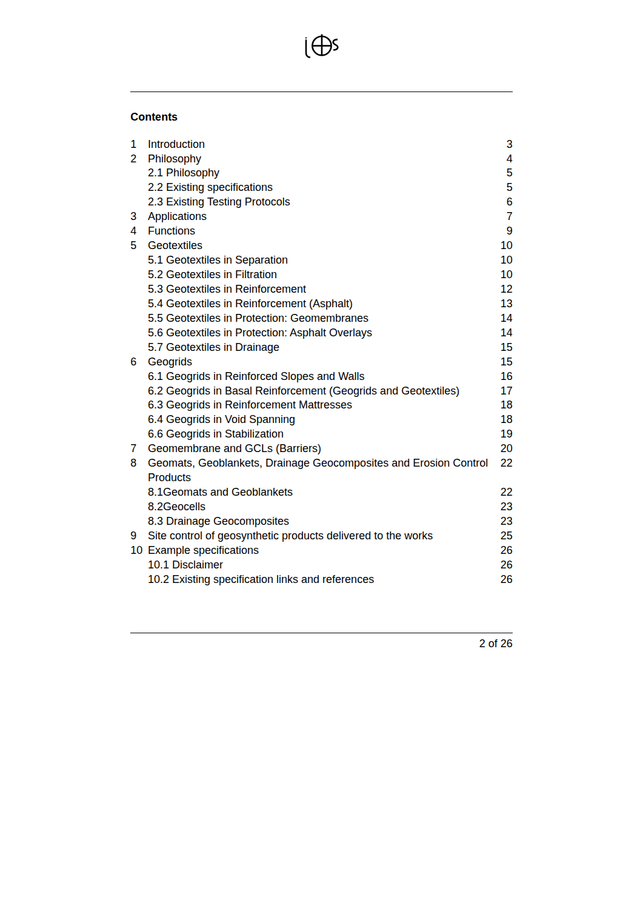Contents
| 1 | Introduction | 3 |
| 2 | Philosophy | 4 |
| | 2.1 Philosophy | 5 |
| | 2.2 Existing specifications | 5 |
| | 2.3 Existing Testing Protocols | 6 |
| 3 | Applications | 7 |
| 4 | Functions | 9 |
| 5 | Geotextiles | 10 |
| | 5.1 Geotextiles in Separation | 10 |
| | 5.2 Geotextiles in Filtration | 10 |
| | 5.3 Geotextiles in Reinforcement | 12 |
| | 5.4 Geotextiles in Reinforcement (Asphalt) | 13 |
| | 5.5 Geotextiles in Protection: Geomembranes | 14 |
| | 5.6 Geotextiles in Protection: Asphalt Overlays | 14 |
| | 5.7 Geotextiles in Drainage | 15 |
| 6 | Geogrids | 15 |
| | 6.1 Geogrids in Reinforced Slopes and Walls | 16 |
| | 6.2 Geogrids in Basal Reinforcement (Geogrids and Geotextiles) | 17 |
| | 6.3 Geogrids in Reinforcement Mattresses | 18 |
| | 6.4 Geogrids in Void Spanning | 18 |
| | 6.6 Geogrids in Stabilization | 19 |
| 7 | Geomembrane and GCLs (Barriers) | 20 |
| 8 | Geomats, Geoblankets, Drainage Geocomposites and Erosion Control Products | 22 |
| | 8.1Geomats and Geoblankets | 22 |
| | 8.2Geocells | 23 |
| | 8.3 Drainage Geocomposites | 23 |
| 9 | Site control of geosynthetic products delivered to the works | 25 |
| 10 | Example specifications | 26 |
| | 10.1 Disclaimer | 26 |
| | 10.2 Existing specification links and references | 26 |
2 of 26